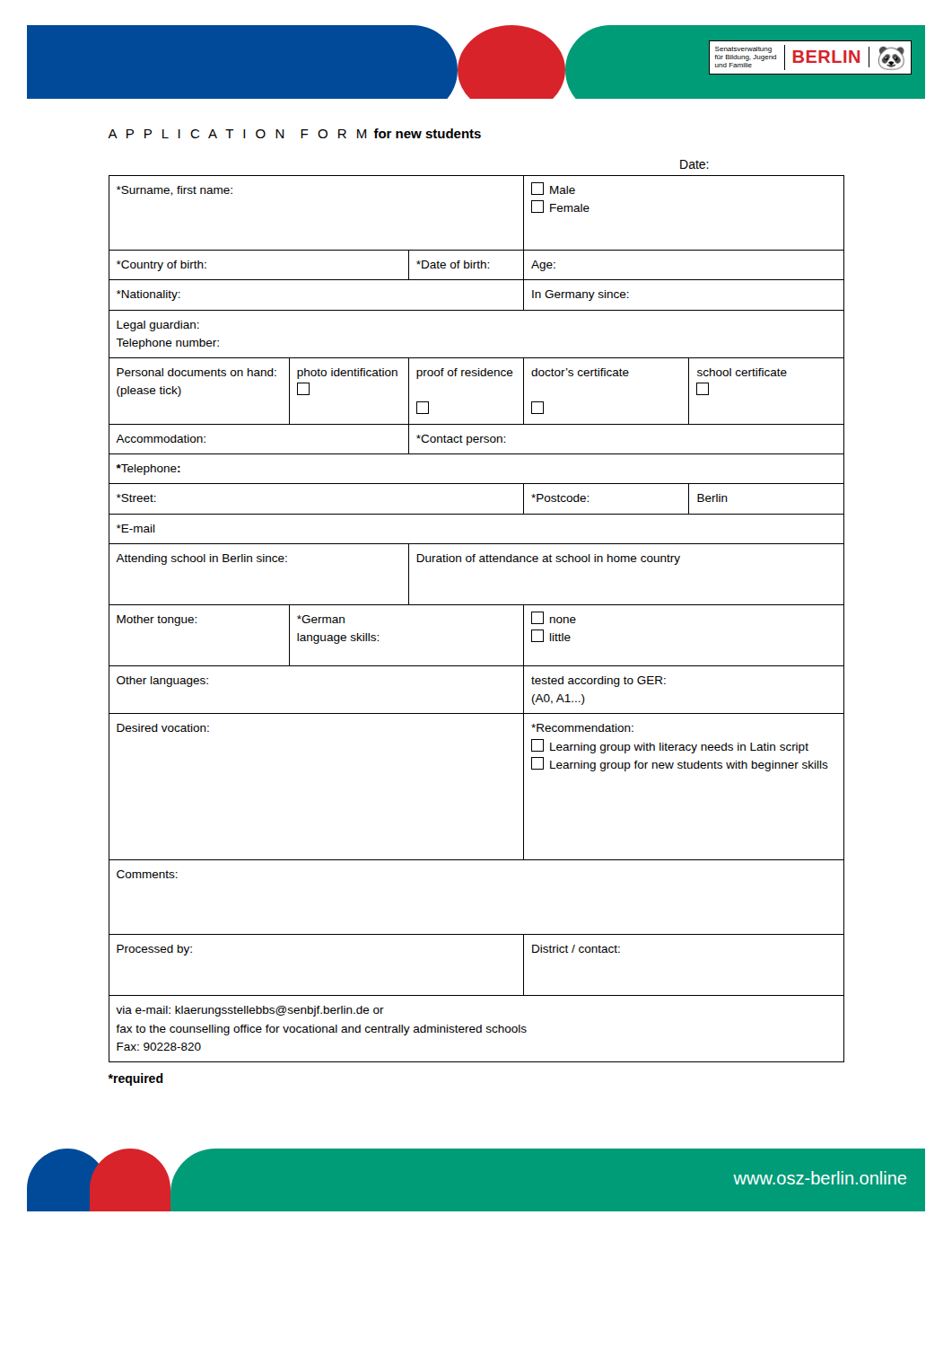Senatsverwaltung
für Bildung, Jugend
und Familie
BERLIN
🐼
A P P L I C A T I O N F O R M for new students
Date:
| *Surname, first name: | Male Female |
| *Country of birth: | *Date of birth: | Age: |
| *Nationality: | In Germany since: |
| Legal guardian: Telephone number: |
| Personal documents on hand: (please tick) | photo identification | proof of residence | doctor’s certificate | school certificate |
| Accommodation: | *Contact person: |
| * Telephone : |
| *Street: | *Postcode: | Berlin |
| *E-mail |
| Attending school in Berlin since: | Duration of attendance at school in home country |
| Mother tongue: | *German language skills: | none little |
| Other languages: | tested according to GER: (A0, A1...) |
| Desired vocation: | *Recommendation: Learning group with literacy needs in Latin script Learning group for new students with beginner skills |
| Comments: |
| Processed by: | District / contact: |
| via e-mail: klaerungsstellebbs@senbjf.berlin.de or fax to the counselling office for vocational and centrally administered schools Fax: 90228-820 |
*required
www.osz-berlin.online